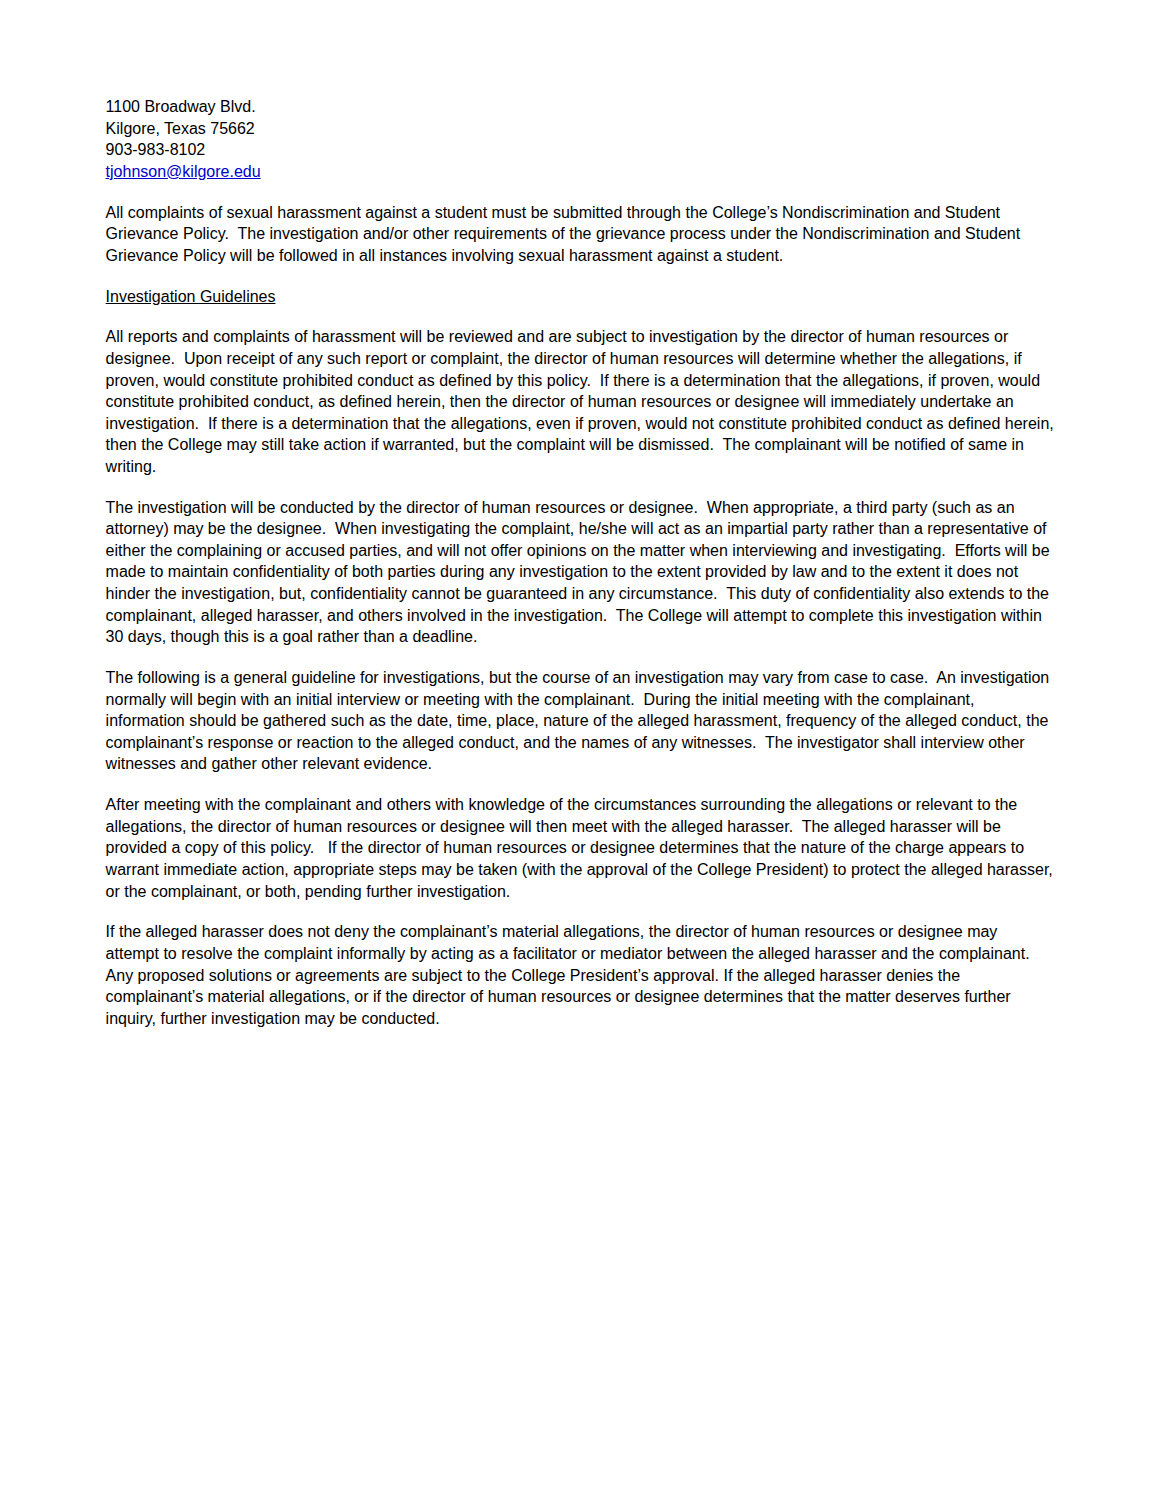1100 Broadway Blvd.
Kilgore, Texas 75662
903-983-8102
tjohnson@kilgore.edu
All complaints of sexual harassment against a student must be submitted through the College’s Nondiscrimination and Student Grievance Policy. The investigation and/or other requirements of the grievance process under the Nondiscrimination and Student Grievance Policy will be followed in all instances involving sexual harassment against a student.
Investigation Guidelines
All reports and complaints of harassment will be reviewed and are subject to investigation by the director of human resources or designee. Upon receipt of any such report or complaint, the director of human resources will determine whether the allegations, if proven, would constitute prohibited conduct as defined by this policy. If there is a determination that the allegations, if proven, would constitute prohibited conduct, as defined herein, then the director of human resources or designee will immediately undertake an investigation. If there is a determination that the allegations, even if proven, would not constitute prohibited conduct as defined herein, then the College may still take action if warranted, but the complaint will be dismissed. The complainant will be notified of same in writing.
The investigation will be conducted by the director of human resources or designee. When appropriate, a third party (such as an attorney) may be the designee. When investigating the complaint, he/she will act as an impartial party rather than a representative of either the complaining or accused parties, and will not offer opinions on the matter when interviewing and investigating. Efforts will be made to maintain confidentiality of both parties during any investigation to the extent provided by law and to the extent it does not hinder the investigation, but, confidentiality cannot be guaranteed in any circumstance. This duty of confidentiality also extends to the complainant, alleged harasser, and others involved in the investigation. The College will attempt to complete this investigation within 30 days, though this is a goal rather than a deadline.
The following is a general guideline for investigations, but the course of an investigation may vary from case to case. An investigation normally will begin with an initial interview or meeting with the complainant. During the initial meeting with the complainant, information should be gathered such as the date, time, place, nature of the alleged harassment, frequency of the alleged conduct, the complainant’s response or reaction to the alleged conduct, and the names of any witnesses. The investigator shall interview other witnesses and gather other relevant evidence.
After meeting with the complainant and others with knowledge of the circumstances surrounding the allegations or relevant to the allegations, the director of human resources or designee will then meet with the alleged harasser. The alleged harasser will be provided a copy of this policy. If the director of human resources or designee determines that the nature of the charge appears to warrant immediate action, appropriate steps may be taken (with the approval of the College President) to protect the alleged harasser, or the complainant, or both, pending further investigation.
If the alleged harasser does not deny the complainant’s material allegations, the director of human resources or designee may attempt to resolve the complaint informally by acting as a facilitator or mediator between the alleged harasser and the complainant. Any proposed solutions or agreements are subject to the College President’s approval. If the alleged harasser denies the complainant’s material allegations, or if the director of human resources or designee determines that the matter deserves further inquiry, further investigation may be conducted.